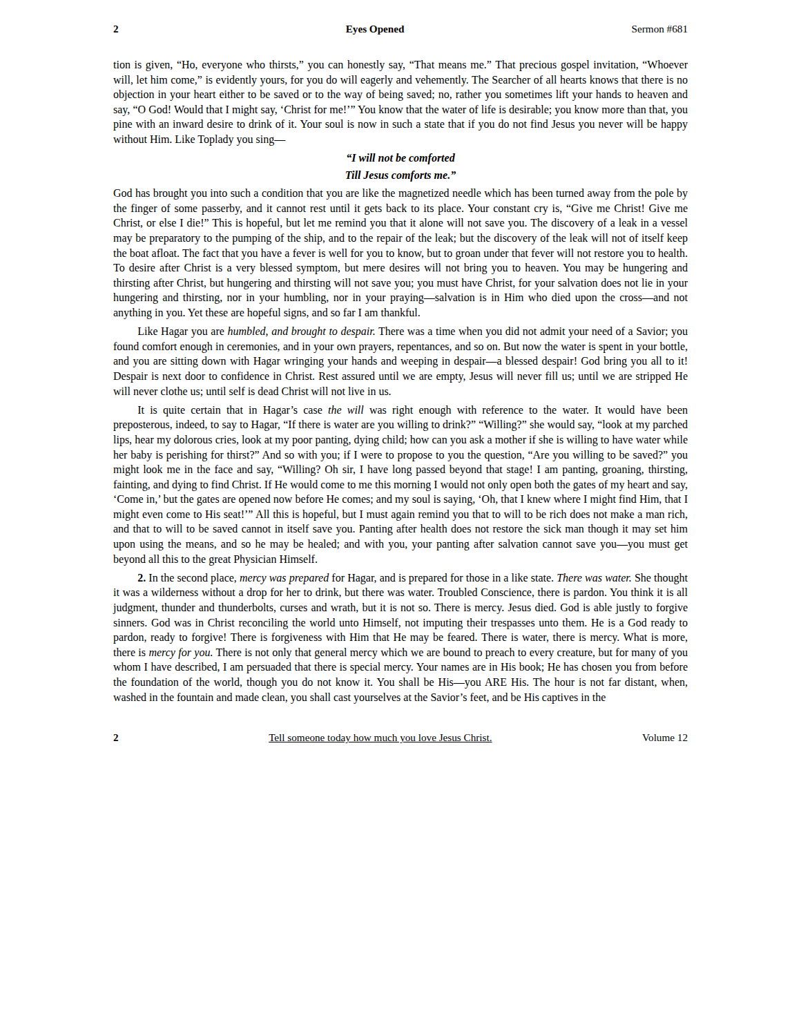2 Eyes Opened Sermon #681
tion is given, “Ho, everyone who thirsts,” you can honestly say, “That means me.” That precious gospel invitation, “Whoever will, let him come,” is evidently yours, for you do will eagerly and vehemently. The Searcher of all hearts knows that there is no objection in your heart either to be saved or to the way of being saved; no, rather you sometimes lift your hands to heaven and say, “O God! Would that I might say, ‘Christ for me!’” You know that the water of life is desirable; you know more than that, you pine with an inward desire to drink of it. Your soul is now in such a state that if you do not find Jesus you never will be happy without Him. Like Toplady you sing—
“I will not be comforted
Till Jesus comforts me.”
God has brought you into such a condition that you are like the magnetized needle which has been turned away from the pole by the finger of some passerby, and it cannot rest until it gets back to its place. Your constant cry is, “Give me Christ! Give me Christ, or else I die!” This is hopeful, but let me remind you that it alone will not save you. The discovery of a leak in a vessel may be preparatory to the pumping of the ship, and to the repair of the leak; but the discovery of the leak will not of itself keep the boat afloat. The fact that you have a fever is well for you to know, but to groan under that fever will not restore you to health. To desire after Christ is a very blessed symptom, but mere desires will not bring you to heaven. You may be hungering and thirsting after Christ, but hungering and thirsting will not save you; you must have Christ, for your salvation does not lie in your hungering and thirsting, nor in your humbling, nor in your praying—salvation is in Him who died upon the cross—and not anything in you. Yet these are hopeful signs, and so far I am thankful.
Like Hagar you are humbled, and brought to despair. There was a time when you did not admit your need of a Savior; you found comfort enough in ceremonies, and in your own prayers, repentances, and so on. But now the water is spent in your bottle, and you are sitting down with Hagar wringing your hands and weeping in despair—a blessed despair! God bring you all to it! Despair is next door to confidence in Christ. Rest assured until we are empty, Jesus will never fill us; until we are stripped He will never clothe us; until self is dead Christ will not live in us.
It is quite certain that in Hagar’s case the will was right enough with reference to the water. It would have been preposterous, indeed, to say to Hagar, “If there is water are you willing to drink?” “Willing?” she would say, “look at my parched lips, hear my dolorous cries, look at my poor panting, dying child; how can you ask a mother if she is willing to have water while her baby is perishing for thirst?” And so with you; if I were to propose to you the question, “Are you willing to be saved?” you might look me in the face and say, “Willing? Oh sir, I have long passed beyond that stage! I am panting, groaning, thirsting, fainting, and dying to find Christ. If He would come to me this morning I would not only open both the gates of my heart and say, ‘Come in,’ but the gates are opened now before He comes; and my soul is saying, ‘Oh, that I knew where I might find Him, that I might even come to His seat!’” All this is hopeful, but I must again remind you that to will to be rich does not make a man rich, and that to will to be saved cannot in itself save you. Panting after health does not restore the sick man though it may set him upon using the means, and so he may be healed; and with you, your panting after salvation cannot save you—you must get beyond all this to the great Physician Himself.
2. In the second place, mercy was prepared for Hagar, and is prepared for those in a like state. There was water. She thought it was a wilderness without a drop for her to drink, but there was water. Troubled Conscience, there is pardon. You think it is all judgment, thunder and thunderbolts, curses and wrath, but it is not so. There is mercy. Jesus died. God is able justly to forgive sinners. God was in Christ reconciling the world unto Himself, not imputing their trespasses unto them. He is a God ready to pardon, ready to forgive! There is forgiveness with Him that He may be feared. There is water, there is mercy. What is more, there is mercy for you. There is not only that general mercy which we are bound to preach to every creature, but for many of you whom I have described, I am persuaded that there is special mercy. Your names are in His book; He has chosen you from before the foundation of the world, though you do not know it. You shall be His—you ARE His. The hour is not far distant, when, washed in the fountain and made clean, you shall cast yourselves at the Savior’s feet, and be His captives in the
2 Tell someone today how much you love Jesus Christ. Volume 12